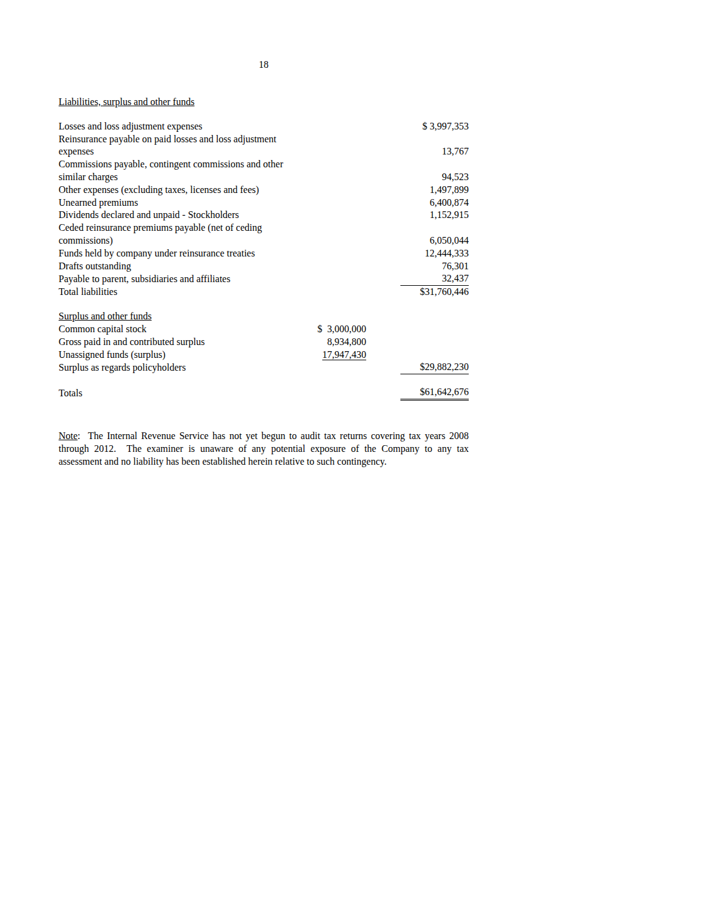18
Liabilities, surplus and other funds
| Losses and loss adjustment expenses | | $ 3,997,353 |
| Reinsurance payable on paid losses and loss adjustment expenses | | 13,767 |
| Commissions payable, contingent commissions and other similar charges | | 94,523 |
| Other expenses (excluding taxes, licenses and fees) | | 1,497,899 |
| Unearned premiums | | 6,400,874 |
| Dividends declared and unpaid - Stockholders | | 1,152,915 |
| Ceded reinsurance premiums payable (net of ceding commissions) | | 6,050,044 |
| Funds held by company under reinsurance treaties | | 12,444,333 |
| Drafts outstanding | | 76,301 |
| Payable to parent, subsidiaries and affiliates | | 32,437 |
| Total liabilities | | $31,760,446 |
| Surplus and other funds | | |
| Common capital stock | $ 3,000,000 | |
| Gross paid in and contributed surplus | 8,934,800 | |
| Unassigned funds (surplus) | 17,947,430 | |
| Surplus as regards policyholders | | $29,882,230 |
| Totals | | $61,642,676 |
Note: The Internal Revenue Service has not yet begun to audit tax returns covering tax years 2008 through 2012. The examiner is unaware of any potential exposure of the Company to any tax assessment and no liability has been established herein relative to such contingency.